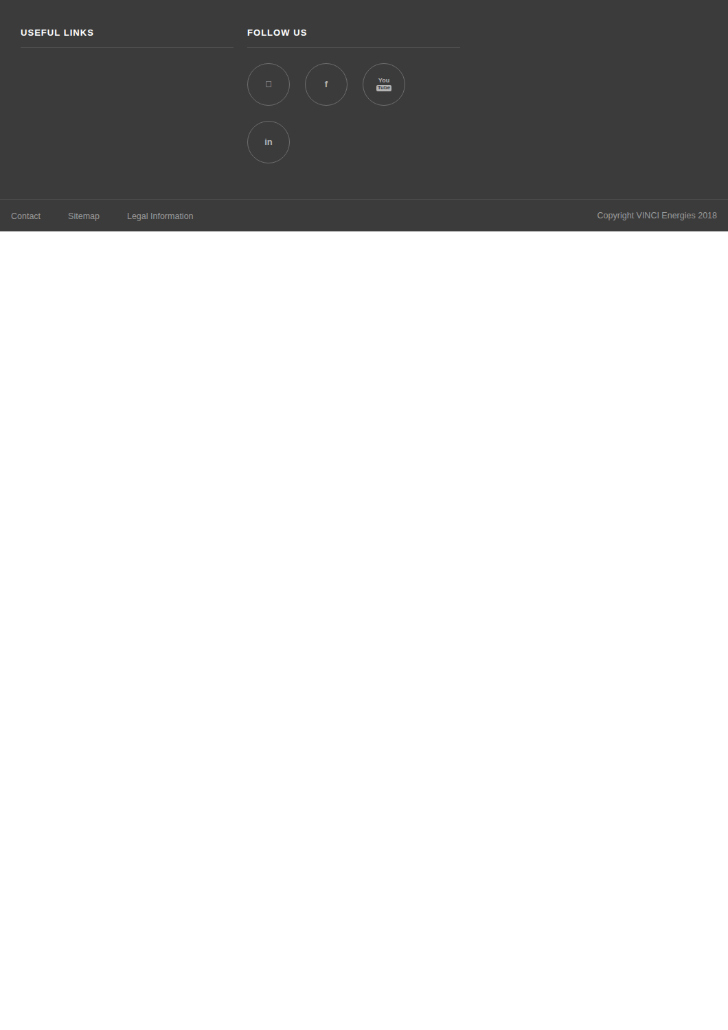Useful links
Follow us

f
YouTube
in
Contact
Sitemap
Legal Information
Copyright VINCI Energies 2018